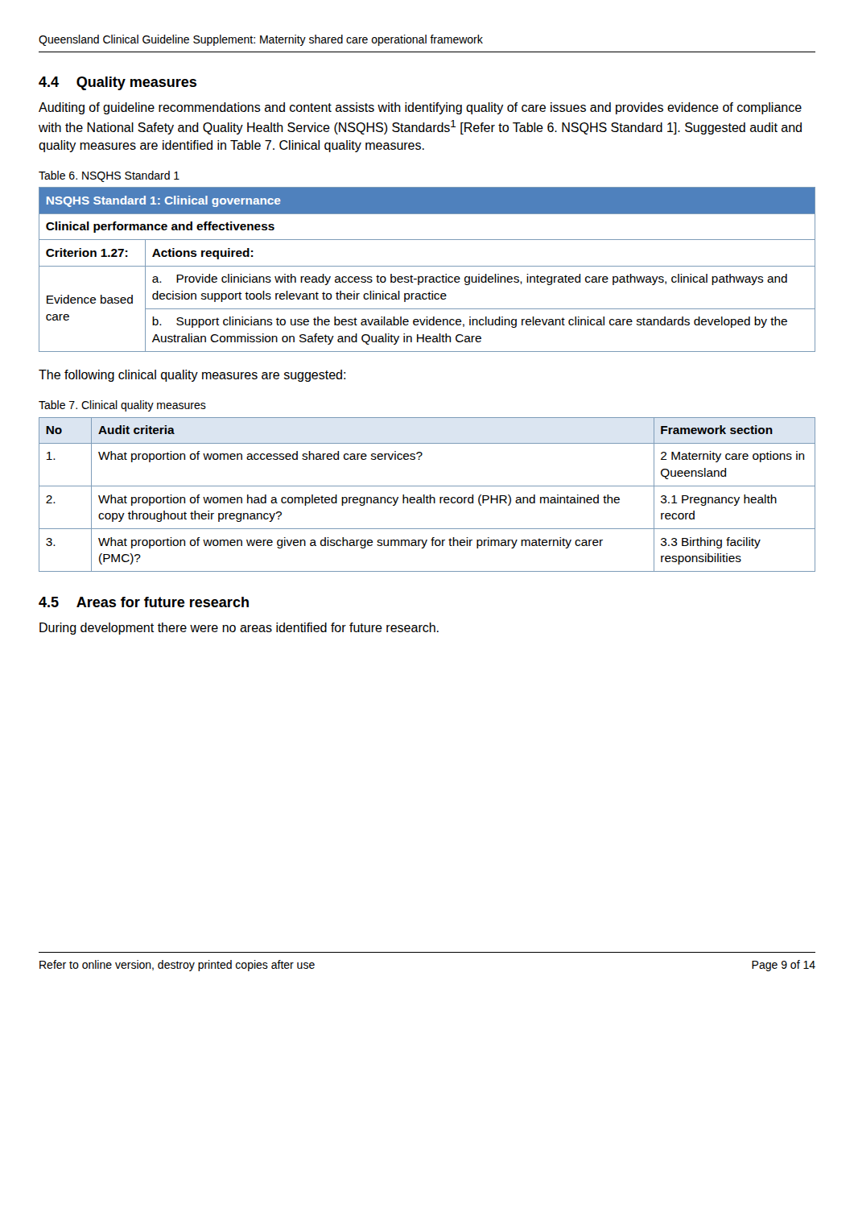Queensland Clinical Guideline Supplement: Maternity shared care operational framework
4.4 Quality measures
Auditing of guideline recommendations and content assists with identifying quality of care issues and provides evidence of compliance with the National Safety and Quality Health Service (NSQHS) Standards1 [Refer to Table 6. NSQHS Standard 1]. Suggested audit and quality measures are identified in Table 7. Clinical quality measures.
Table 6. NSQHS Standard 1
| NSQHS Standard 1: Clinical governance |
| --- |
| Clinical performance and effectiveness |
| Criterion 1.27: | Actions required: |
| Evidence based care | a. Provide clinicians with ready access to best-practice guidelines, integrated care pathways, clinical pathways and decision support tools relevant to their clinical practice |
| b. Support clinicians to use the best available evidence, including relevant clinical care standards developed by the Australian Commission on Safety and Quality in Health Care |
The following clinical quality measures are suggested:
Table 7. Clinical quality measures
| No | Audit criteria | Framework section |
| --- | --- | --- |
| 1. | What proportion of women accessed shared care services? | 2 Maternity care options in Queensland |
| 2. | What proportion of women had a completed pregnancy health record (PHR) and maintained the copy throughout their pregnancy? | 3.1 Pregnancy health record |
| 3. | What proportion of women were given a discharge summary for their primary maternity carer (PMC)? | 3.3 Birthing facility responsibilities |
4.5 Areas for future research
During development there were no areas identified for future research.
Refer to online version, destroy printed copies after use Page 9 of 14